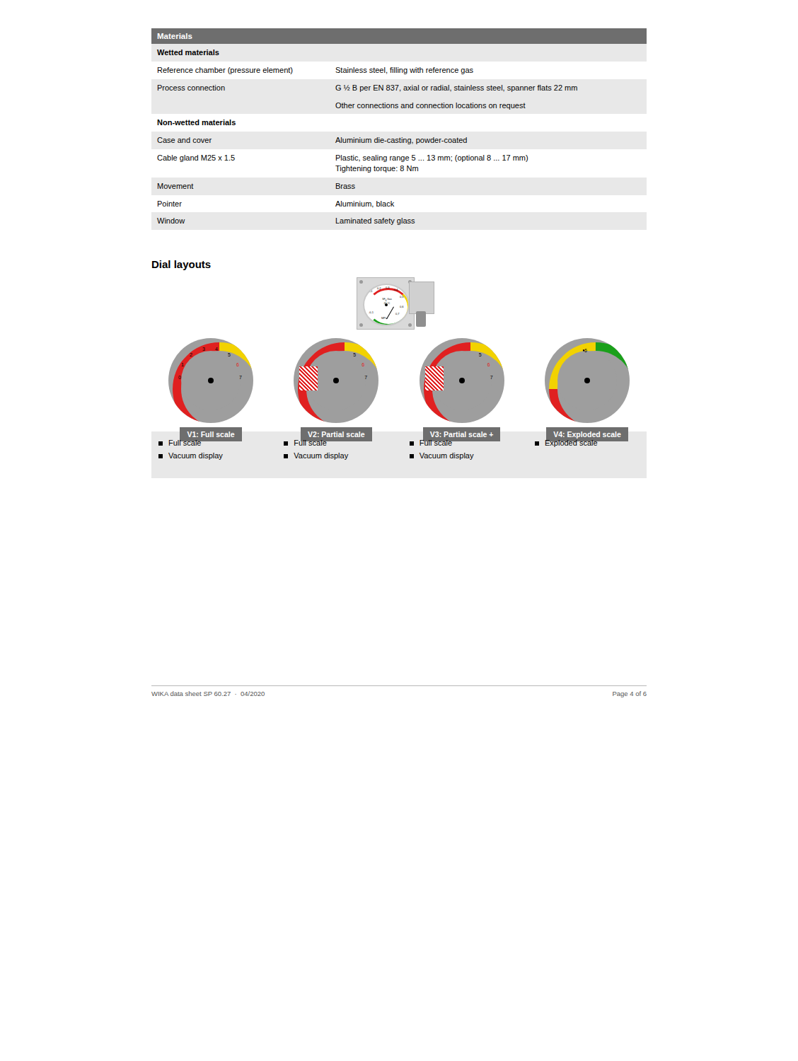| Materials |
| --- |
| Wetted materials |
| Reference chamber (pressure element) | Stainless steel, filling with reference gas |
| Process connection | G ½ B per EN 837, axial or radial, stainless steel, spanner flats 22 mm |
| | Other connections and connection locations on request |
| Non-wetted materials |
| Case and cover | Aluminium die-casting, powder-coated |
| Cable gland M25 x 1.5 | Plastic, sealing range 5 ... 13 mm; (optional 8 ... 17 mm) Tightening torque: 8 Nm |
| Movement | Brass |
| Pointer | Aluminium, black |
| Window | Laminated safety glass |
Dial layouts
0,1
0,2
0,3
0,4
0,5
0,6
0,7
-0,1
MPa
SF6 Gas
20 °C
0 1 2 3 4 5 6 7
5 6 7
5 6 7
6
V1: Full scale
V2: Partial scale
V3: Partial scale +
V4: Exploded scale
Full scale
Vacuum display
Full scale
Vacuum display
Full scale
Vacuum display
Exploded scale
WIKA data sheet SP 60.27 · 04/2020
Page 4 of 6